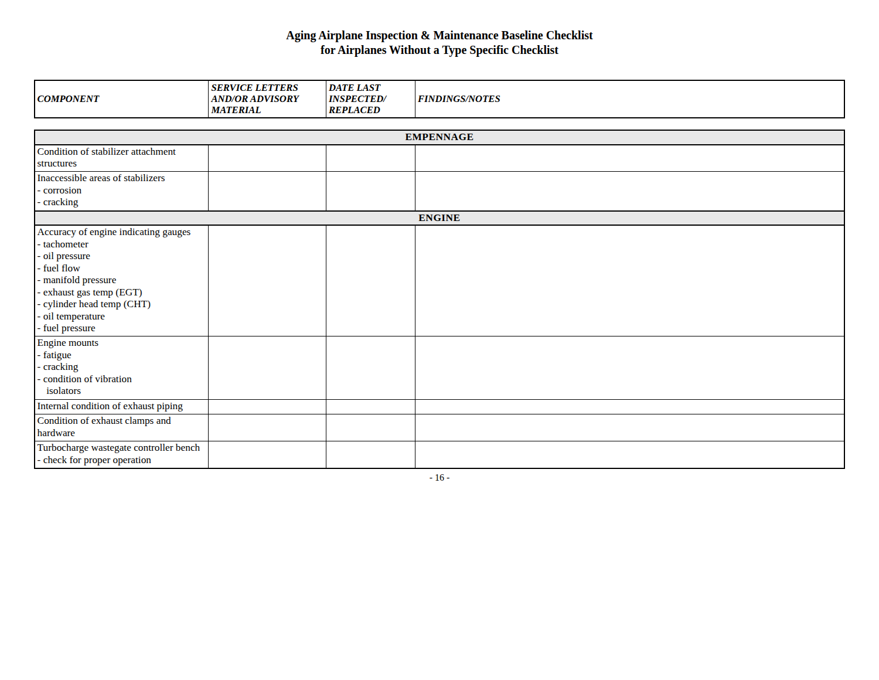Aging Airplane Inspection & Maintenance Baseline Checklist for Airplanes Without a Type Specific Checklist
| COMPONENT | SERVICE LETTERS AND/OR ADVISORY MATERIAL | DATE LAST INSPECTED/ REPLACED | FINDINGS/NOTES |
| EMPENNAGE |
| Condition of stabilizer attachment structures | | | |
| Inaccessible areas of stabilizers - corrosion - cracking | | | |
| ENGINE |
| Accuracy of engine indicating gauges - tachometer - oil pressure - fuel flow - manifold pressure - exhaust gas temp (EGT) - cylinder head temp (CHT) - oil temperature - fuel pressure | | | |
| Engine mounts - fatigue - cracking - condition of vibration isolators | | | |
| Internal condition of exhaust piping | | | |
| Condition of exhaust clamps and hardware | | | |
| Turbocharge wastegate controller bench - check for proper operation | | | |
- 16 -